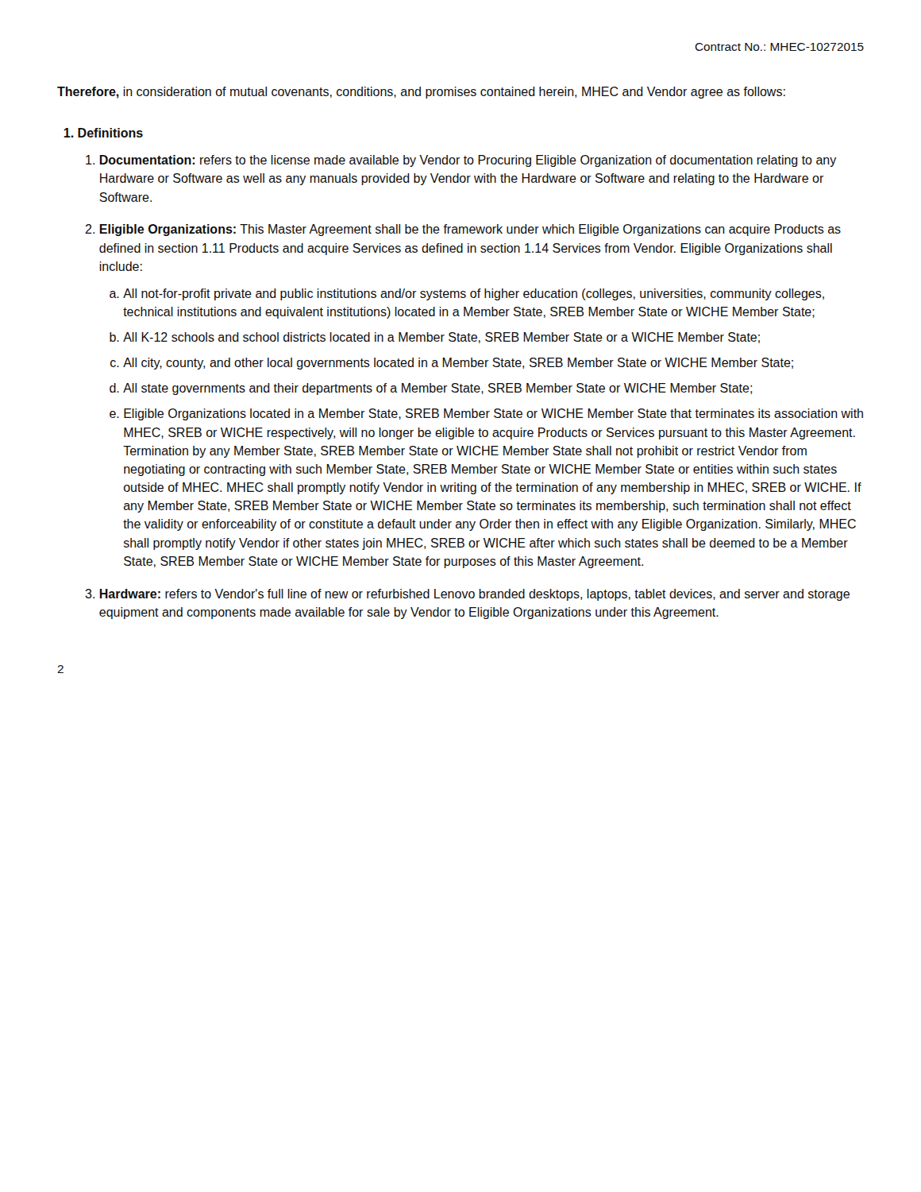Contract No.: MHEC-10272015
Therefore, in consideration of mutual covenants, conditions, and promises contained herein, MHEC and Vendor agree as follows:
Definitions
Documentation: refers to the license made available by Vendor to Procuring Eligible Organization of documentation relating to any Hardware or Software as well as any manuals provided by Vendor with the Hardware or Software and relating to the Hardware or Software.
Eligible Organizations: This Master Agreement shall be the framework under which Eligible Organizations can acquire Products as defined in section 1.11 Products and acquire Services as defined in section 1.14 Services from Vendor. Eligible Organizations shall include:
All not-for-profit private and public institutions and/or systems of higher education (colleges, universities, community colleges, technical institutions and equivalent institutions) located in a Member State, SREB Member State or WICHE Member State;
All K-12 schools and school districts located in a Member State, SREB Member State or a WICHE Member State;
All city, county, and other local governments located in a Member State, SREB Member State or WICHE Member State;
All state governments and their departments of a Member State, SREB Member State or WICHE Member State;
Eligible Organizations located in a Member State, SREB Member State or WICHE Member State that terminates its association with MHEC, SREB or WICHE respectively, will no longer be eligible to acquire Products or Services pursuant to this Master Agreement. Termination by any Member State, SREB Member State or WICHE Member State shall not prohibit or restrict Vendor from negotiating or contracting with such Member State, SREB Member State or WICHE Member State or entities within such states outside of MHEC. MHEC shall promptly notify Vendor in writing of the termination of any membership in MHEC, SREB or WICHE. If any Member State, SREB Member State or WICHE Member State so terminates its membership, such termination shall not effect the validity or enforceability of or constitute a default under any Order then in effect with any Eligible Organization. Similarly, MHEC shall promptly notify Vendor if other states join MHEC, SREB or WICHE after which such states shall be deemed to be a Member State, SREB Member State or WICHE Member State for purposes of this Master Agreement.
Hardware: refers to Vendor's full line of new or refurbished Lenovo branded desktops, laptops, tablet devices, and server and storage equipment and components made available for sale by Vendor to Eligible Organizations under this Agreement.
2